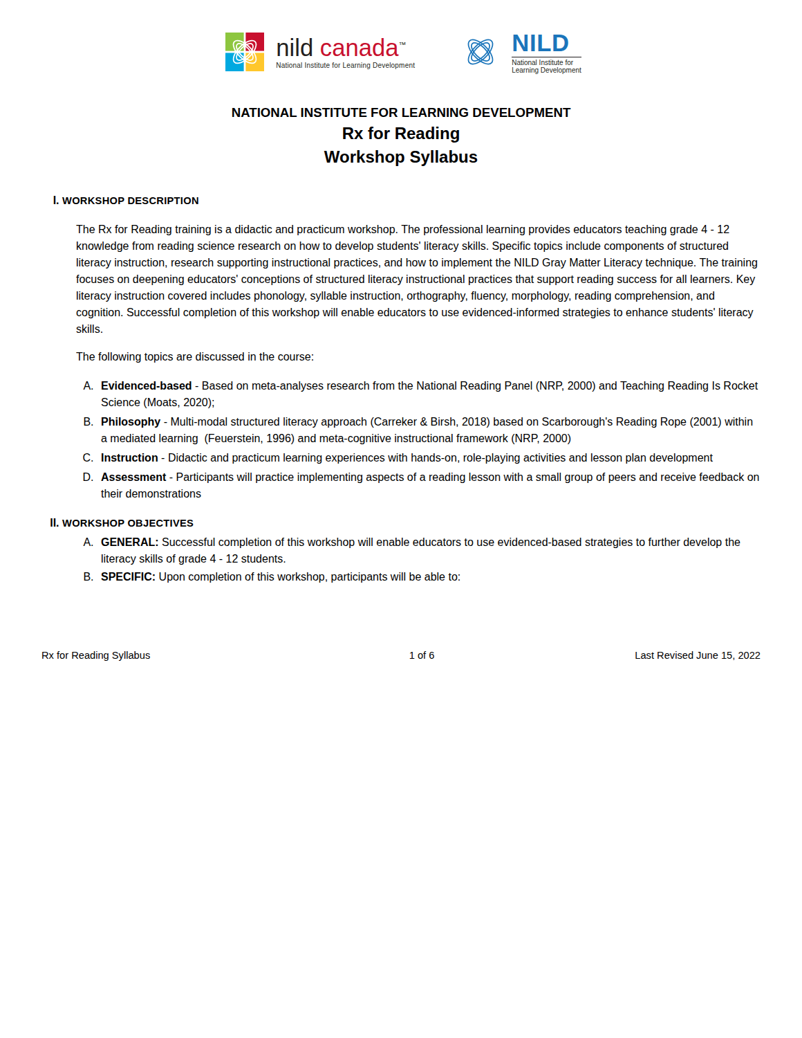nild canada™
National Institute for Learning Development
NILD
National Institute for
Learning Development
NATIONAL INSTITUTE FOR LEARNING DEVELOPMENT Rx for Reading Workshop Syllabus
WORKSHOP DESCRIPTION
The Rx for Reading training is a didactic and practicum workshop. The professional learning provides educators teaching grade 4 - 12 knowledge from reading science research on how to develop students' literacy skills. Specific topics include components of structured literacy instruction, research supporting instructional practices, and how to implement the NILD Gray Matter Literacy technique. The training focuses on deepening educators' conceptions of structured literacy instructional practices that support reading success for all learners. Key literacy instruction covered includes phonology, syllable instruction, orthography, fluency, morphology, reading comprehension, and cognition. Successful completion of this workshop will enable educators to use evidenced-informed strategies to enhance students' literacy skills.
The following topics are discussed in the course:
Evidenced-based - Based on meta-analyses research from the National Reading Panel (NRP, 2000) and Teaching Reading Is Rocket Science (Moats, 2020);
Philosophy - Multi-modal structured literacy approach (Carreker & Birsh, 2018) based on Scarborough's Reading Rope (2001) within a mediated learning (Feuerstein, 1996) and meta-cognitive instructional framework (NRP, 2000)
Instruction - Didactic and practicum learning experiences with hands-on, role-playing activities and lesson plan development
Assessment - Participants will practice implementing aspects of a reading lesson with a small group of peers and receive feedback on their demonstrations
WORKSHOP OBJECTIVES
GENERAL: Successful completion of this workshop will enable educators to use evidenced-based strategies to further develop the literacy skills of grade 4 - 12 students.
SPECIFIC: Upon completion of this workshop, participants will be able to:
Rx for Reading Syllabus
1 of 6
Last Revised June 15, 2022